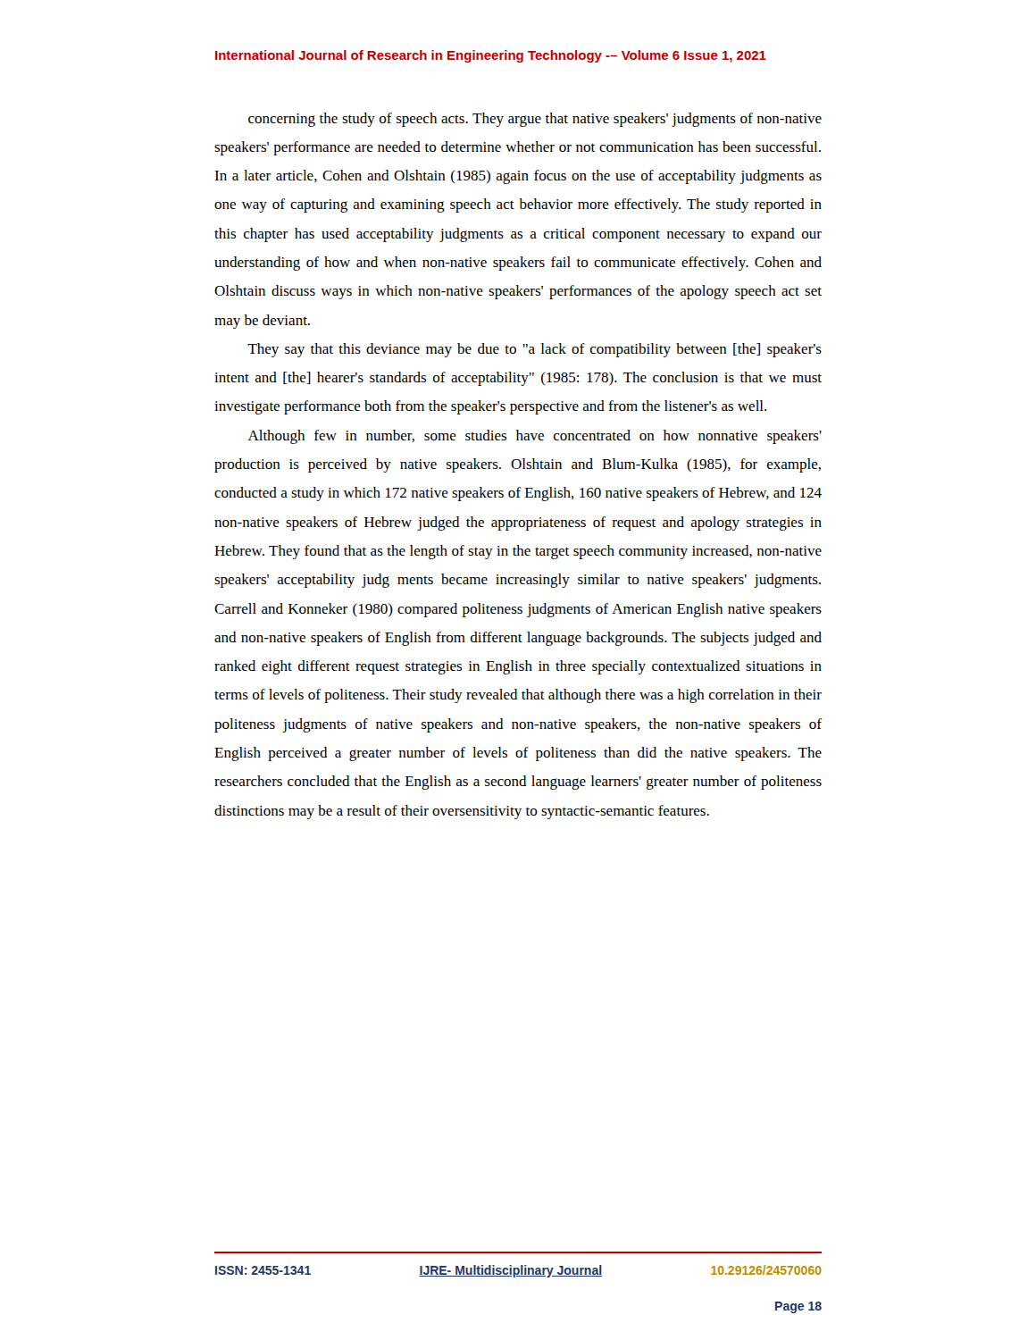International Journal of Research in Engineering Technology -– Volume 6 Issue 1, 2021
concerning the study of speech acts. They argue that native speakers' judgments of non-native speakers' performance are needed to determine whether or not communication has been successful. In a later article, Cohen and Olshtain (1985) again focus on the use of acceptability judgments as one way of capturing and examining speech act behavior more effectively. The study reported in this chapter has used acceptability judgments as a critical component necessary to expand our understanding of how and when non-native speakers fail to communicate effectively. Cohen and Olshtain discuss ways in which non-native speakers' performances of the apology speech act set may be deviant.
They say that this deviance may be due to "a lack of compatibility between [the] speaker's intent and [the] hearer's standards of acceptability" (1985: 178). The conclusion is that we must investigate performance both from the speaker's perspective and from the listener's as well.
Although few in number, some studies have concentrated on how nonnative speakers' production is perceived by native speakers. Olshtain and Blum-Kulka (1985), for example, conducted a study in which 172 native speakers of English, 160 native speakers of Hebrew, and 124 non-native speakers of Hebrew judged the appropriateness of request and apology strategies in Hebrew. They found that as the length of stay in the target speech community increased, non-native speakers' acceptability judg ments became increasingly similar to native speakers' judgments. Carrell and Konneker (1980) compared politeness judgments of American English native speakers and non-native speakers of English from different language backgrounds. The subjects judged and ranked eight different request strategies in English in three specially contextualized situations in terms of levels of politeness. Their study revealed that although there was a high correlation in their politeness judgments of native speakers and non-native speakers, the non-native speakers of English perceived a greater number of levels of politeness than did the native speakers. The researchers concluded that the English as a second language learners' greater number of politeness distinctions may be a result of their oversensitivity to syntactic-semantic features.
ISSN: 2455-1341 IJRE- Multidisciplinary Journal 10.29126/24570060
Page 18